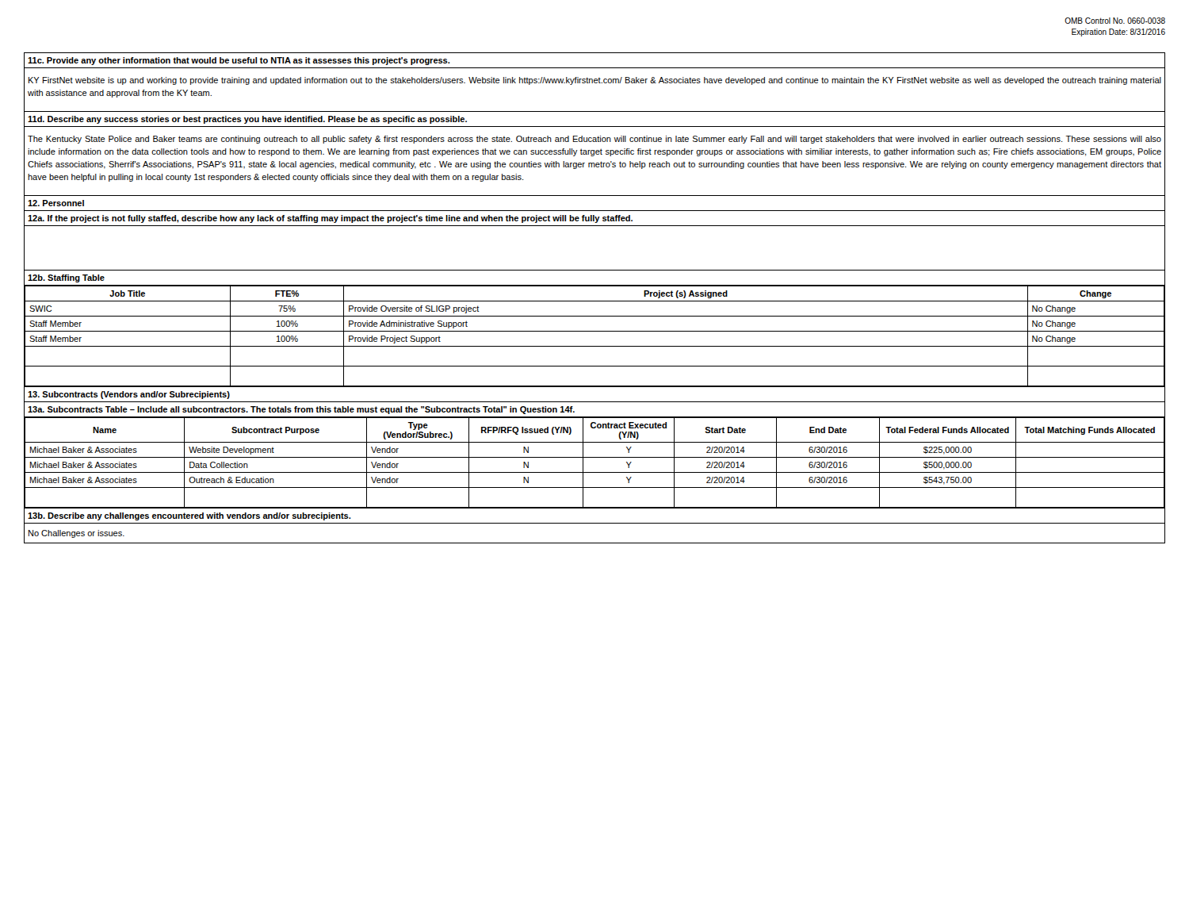OMB Control No. 0660-0038
Expiration Date: 8/31/2016
11c. Provide any other information that would be useful to NTIA as it assesses this project's progress.
KY FirstNet website is up and working to provide training and updated information out to the stakeholders/users. Website link https://www.kyfirstnet.com/ Baker & Associates have developed and continue to maintain the KY FirstNet website as well as developed the outreach training material with assistance and approval from the KY team.
11d. Describe any success stories or best practices you have identified. Please be as specific as possible.
The Kentucky State Police and Baker teams are continuing outreach to all public safety & first responders across the state. Outreach and Education will continue in late Summer early Fall and will target stakeholders that were involved in earlier outreach sessions. These sessions will also include information on the data collection tools and how to respond to them. We are learning from past experiences that we can successfully target specific first responder groups or associations with similiar interests, to gather information such as; Fire chiefs associations, EM groups, Police Chiefs associations, Sherrif's Associations, PSAP's 911, state & local agencies, medical community, etc . We are using the counties with larger metro's to help reach out to surrounding counties that have been less responsive. We are relying on county emergency management directors that have been helpful in pulling in local county 1st responders & elected county officials since they deal with them on a regular basis.
12. Personnel
12a. If the project is not fully staffed, describe how any lack of staffing may impact the project's time line and when the project will be fully staffed.
12b. Staffing Table
| Job Title | FTE% | Project (s) Assigned | Change |
| --- | --- | --- | --- |
| SWIC | 75% | Provide Oversite of SLIGP project | No Change |
| Staff Member | 100% | Provide Administrative Support | No Change |
| Staff Member | 100% | Provide Project Support | No Change |
13. Subcontracts (Vendors and/or Subrecipients)
13a. Subcontracts Table – Include all subcontractors. The totals from this table must equal the "Subcontracts Total" in Question 14f.
| Name | Subcontract Purpose | Type (Vendor/Subrec.) | RFP/RFQ Issued (Y/N) | Contract Executed (Y/N) | Start Date | End Date | Total Federal Funds Allocated | Total Matching Funds Allocated |
| --- | --- | --- | --- | --- | --- | --- | --- | --- |
| Michael Baker & Associates | Website Development | Vendor | N | Y | 2/20/2014 | 6/30/2016 | $225,000.00 | |
| Michael Baker & Associates | Data Collection | Vendor | N | Y | 2/20/2014 | 6/30/2016 | $500,000.00 | |
| Michael Baker & Associates | Outreach & Education | Vendor | N | Y | 2/20/2014 | 6/30/2016 | $543,750.00 | |
13b. Describe any challenges encountered with vendors and/or subrecipients.
No Challenges or issues.